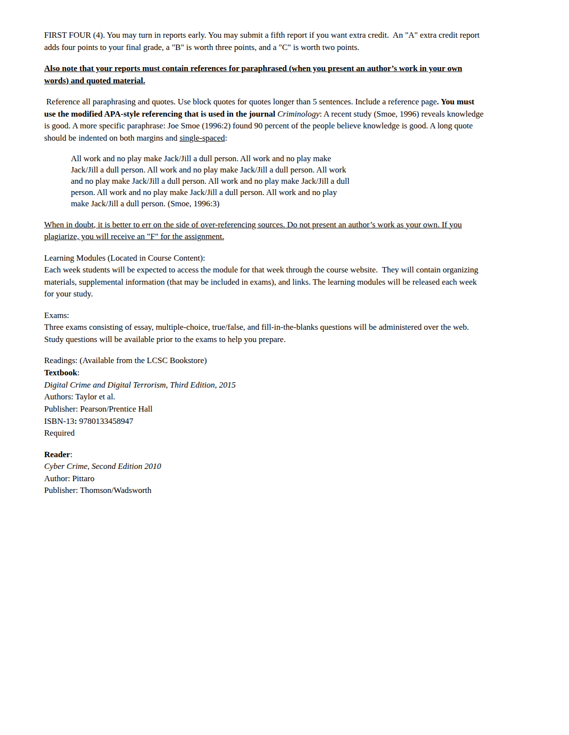FIRST FOUR (4). You may turn in reports early. You may submit a fifth report if you want extra credit. An "A" extra credit report adds four points to your final grade, a "B" is worth three points, and a "C" is worth two points.
Also note that your reports must contain references for paraphrased (when you present an author’s work in your own words) and quoted material.
Reference all paraphrasing and quotes. Use block quotes for quotes longer than 5 sentences. Include a reference page. You must use the modified APA-style referencing that is used in the journal Criminology: A recent study (Smoe, 1996) reveals knowledge is good. A more specific paraphrase: Joe Smoe (1996:2) found 90 percent of the people believe knowledge is good. A long quote should be indented on both margins and single-spaced:
All work and no play make Jack/Jill a dull person. All work and no play make Jack/Jill a dull person. All work and no play make Jack/Jill a dull person. All work and no play make Jack/Jill a dull person. All work and no play make Jack/Jill a dull person. All work and no play make Jack/Jill a dull person. All work and no play make Jack/Jill a dull person. (Smoe, 1996:3)
When in doubt, it is better to err on the side of over-referencing sources. Do not present an author’s work as your own. If you plagiarize, you will receive an "F" for the assignment.
Learning Modules (Located in Course Content):
Each week students will be expected to access the module for that week through the course website. They will contain organizing materials, supplemental information (that may be included in exams), and links. The learning modules will be released each week for your study.
Exams:
Three exams consisting of essay, multiple-choice, true/false, and fill-in-the-blanks questions will be administered over the web. Study questions will be available prior to the exams to help you prepare.
Readings: (Available from the LCSC Bookstore)
Textbook:
Digital Crime and Digital Terrorism, Third Edition, 2015
Authors: Taylor et al.
Publisher: Pearson/Prentice Hall
ISBN-13: 9780133458947
Required
Reader:
Cyber Crime, Second Edition 2010
Author: Pittaro
Publisher: Thomson/Wadsworth